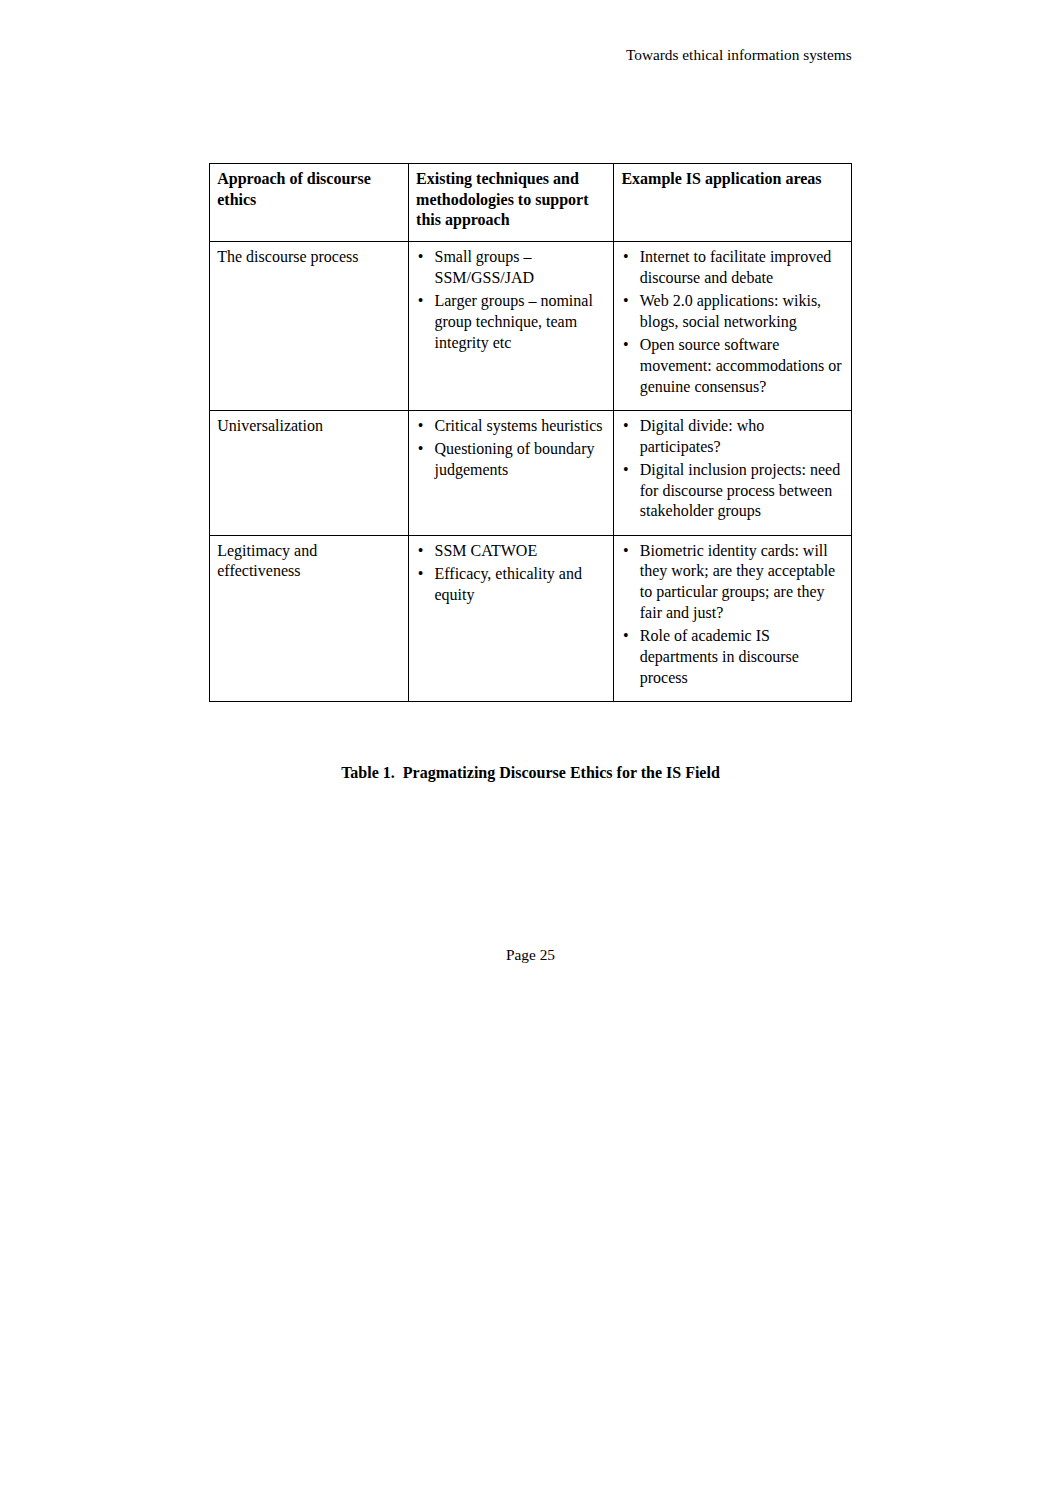Towards ethical information systems
| Approach of discourse ethics | Existing techniques and methodologies to support this approach | Example IS application areas |
| --- | --- | --- |
| The discourse process | Small groups – SSM/GSS/JAD Larger groups – nominal group technique, team integrity etc | Internet to facilitate improved discourse and debate Web 2.0 applications: wikis, blogs, social networking Open source software movement: accommodations or genuine consensus? |
| Universalization | Critical systems heuristics Questioning of boundary judgements | Digital divide: who participates? Digital inclusion projects: need for discourse process between stakeholder groups |
| Legitimacy and effectiveness | SSM CATWOE Efficacy, ethicality and equity | Biometric identity cards: will they work; are they acceptable to particular groups; are they fair and just? Role of academic IS departments in discourse process |
Table 1. Pragmatizing Discourse Ethics for the IS Field
Page 25